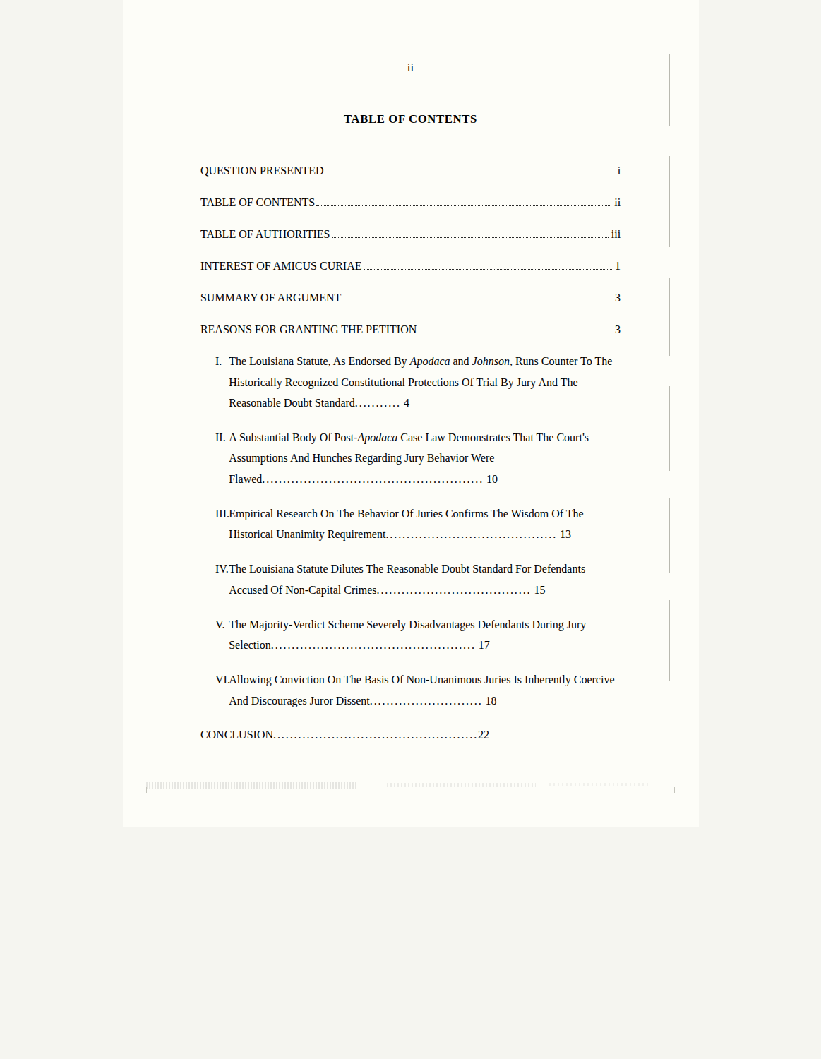ii
TABLE OF CONTENTS
QUESTION PRESENTED i
TABLE OF CONTENTS ii
TABLE OF AUTHORITIES iii
INTEREST OF AMICUS CURIAE 1
SUMMARY OF ARGUMENT 3
REASONS FOR GRANTING THE PETITION 3
I.
The Louisiana Statute, As Endorsed By Apodaca and Johnson, Runs Counter To The Historically Recognized Constitutional Protections Of Trial By Jury And The Reasonable Doubt Standard........... 4
II.
A Substantial Body Of Post-Apodaca Case Law Demonstrates That The Court's Assumptions And Hunches Regarding Jury Behavior Were Flawed..................................................... 10
III.
Empirical Research On The Behavior Of Juries Confirms The Wisdom Of The Historical Unanimity Requirement......................................... 13
IV.
The Louisiana Statute Dilutes The Reasonable Doubt Standard For Defendants Accused Of Non-Capital Crimes..................................... 15
V.
The Majority-Verdict Scheme Severely Disadvantages Defendants During Jury Selection................................................. 17
VI.
Allowing Conviction On The Basis Of Non-Unanimous Juries Is Inherently Coercive And Discourages Juror Dissent........................... 18
CONCLUSION................................................. 22